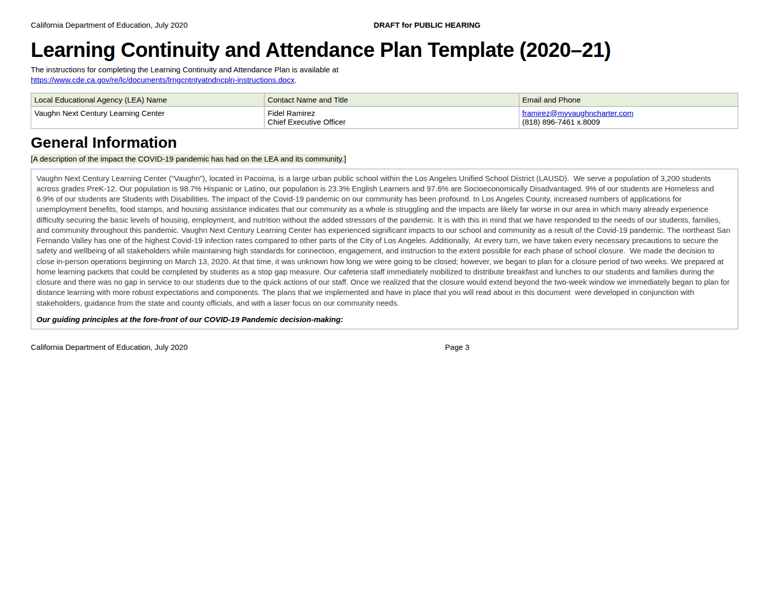California Department of Education, July 2020
DRAFT for PUBLIC HEARING
Learning Continuity and Attendance Plan Template (2020–21)
The instructions for completing the Learning Continuity and Attendance Plan is available at
https://www.cde.ca.gov/re/lc/documents/lrngcntntyatndncpln-instructions.docx.
| Local Educational Agency (LEA) Name | Contact Name and Title | Email and Phone |
| Vaughn Next Century Learning Center | Fidel Ramirez Chief Executive Officer | framirez@myvaughncharter.com (818) 896-7461 x.8009 |
General Information
[A description of the impact the COVID-19 pandemic has had on the LEA and its community.]
Vaughn Next Century Learning Center (“Vaughn”), located in Pacoima, is a large urban public school within the Los Angeles Unified School District (LAUSD). We serve a population of 3,200 students across grades PreK-12. Our population is 98.7% Hispanic or Latino, our population is 23.3% English Learners and 97.6% are Socioeconomically Disadvantaged. 9% of our students are Homeless and 6.9% of our students are Students with Disabilities. The impact of the Covid-19 pandemic on our community has been profound. In Los Angeles County, increased numbers of applications for unemployment benefits, food stamps, and housing assistance indicates that our community as a whole is struggling and the impacts are likely far worse in our area in which many already experience difficulty securing the basic levels of housing, employment, and nutrition without the added stressors of the pandemic. It is with this in mind that we have responded to the needs of our students, families, and community throughout this pandemic. Vaughn Next Century Learning Center has experienced significant impacts to our school and community as a result of the Covid-19 pandemic. The northeast San Fernando Valley has one of the highest Covid-19 infection rates compared to other parts of the City of Los Angeles. Additionally, At every turn, we have taken every necessary precautions to secure the safety and wellbeing of all stakeholders while maintaining high standards for connection, engagement, and instruction to the extent possible for each phase of school closure. We made the decision to close in-person operations beginning on March 13, 2020. At that time, it was unknown how long we were going to be closed; however, we began to plan for a closure period of two weeks. We prepared at home learning packets that could be completed by students as a stop gap measure. Our cafeteria staff immediately mobilized to distribute breakfast and lunches to our students and families during the closure and there was no gap in service to our students due to the quick actions of our staff. Once we realized that the closure would extend beyond the two-week window we immediately began to plan for distance learning with more robust expectations and components. The plans that we implemented and have in place that you will read about in this document were developed in conjunction with stakeholders, guidance from the state and county officials, and with a laser focus on our community needs.
Our guiding principles at the fore-front of our COVID-19 Pandemic decision-making:
California Department of Education, July 2020
Page 3